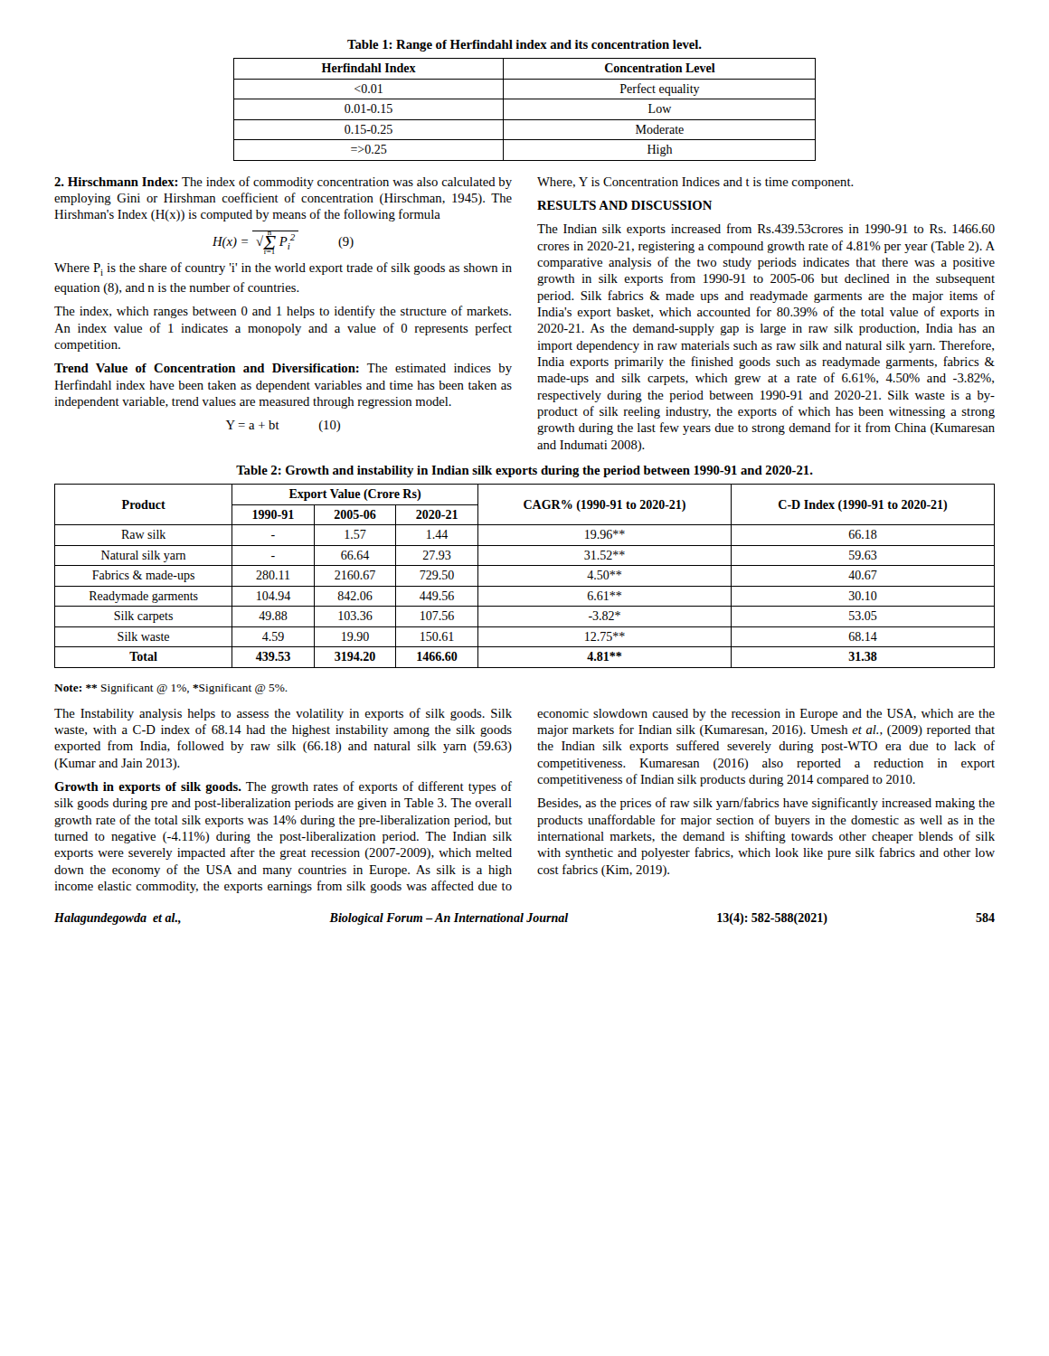Table 1: Range of Herfindahl index and its concentration level.
| Herfindahl Index | Concentration Level |
| --- | --- |
| <0.01 | Perfect equality |
| 0.01-0.15 | Low |
| 0.15-0.25 | Moderate |
| =>0.25 | High |
2. Hirschmann Index: The index of commodity concentration was also calculated by employing Gini or Hirshman coefficient of concentration (Hirschman, 1945). The Hirshman's Index (H(x)) is computed by means of the following formula
H(x) = √Σnr=1 Pi2 (9)
Where Pi is the share of country 'i' in the world export trade of silk goods as shown in equation (8), and n is the number of countries.
The index, which ranges between 0 and 1 helps to identify the structure of markets. An index value of 1 indicates a monopoly and a value of 0 represents perfect competition.
Trend Value of Concentration and Diversification: The estimated indices by Herfindahl index have been taken as dependent variables and time has been taken as independent variable, trend values are measured through regression model.
Y = a + bt (10)
Where, Y is Concentration Indices and t is time component.
RESULTS AND DISCUSSION
The Indian silk exports increased from Rs.439.53crores in 1990-91 to Rs. 1466.60 crores in 2020-21, registering a compound growth rate of 4.81% per year (Table 2). A comparative analysis of the two study periods indicates that there was a positive growth in silk exports from 1990-91 to 2005-06 but declined in the subsequent period. Silk fabrics & made ups and readymade garments are the major items of India's export basket, which accounted for 80.39% of the total value of exports in 2020-21. As the demand-supply gap is large in raw silk production, India has an import dependency in raw materials such as raw silk and natural silk yarn. Therefore, India exports primarily the finished goods such as readymade garments, fabrics & made-ups and silk carpets, which grew at a rate of 6.61%, 4.50% and -3.82%, respectively during the period between 1990-91 and 2020-21. Silk waste is a by-product of silk reeling industry, the exports of which has been witnessing a strong growth during the last few years due to strong demand for it from China (Kumaresan and Indumati 2008).
Table 2: Growth and instability in Indian silk exports during the period between 1990-91 and 2020-21.
| Product | Export Value (Crore Rs) | CAGR% (1990-91 to 2020-21) | C-D Index (1990-91 to 2020-21) |
| --- | --- | --- | --- |
| 1990-91 | 2005-06 | 2020-21 |
| Raw silk | - | 1.57 | 1.44 | 19.96** | 66.18 |
| Natural silk yarn | - | 66.64 | 27.93 | 31.52** | 59.63 |
| Fabrics & made-ups | 280.11 | 2160.67 | 729.50 | 4.50** | 40.67 |
| Readymade garments | 104.94 | 842.06 | 449.56 | 6.61** | 30.10 |
| Silk carpets | 49.88 | 103.36 | 107.56 | -3.82* | 53.05 |
| Silk waste | 4.59 | 19.90 | 150.61 | 12.75** | 68.14 |
| Total | 439.53 | 3194.20 | 1466.60 | 4.81** | 31.38 |
Note: ** Significant @ 1%, *Significant @ 5%.
The Instability analysis helps to assess the volatility in exports of silk goods. Silk waste, with a C-D index of 68.14 had the highest instability among the silk goods exported from India, followed by raw silk (66.18) and natural silk yarn (59.63) (Kumar and Jain 2013).
Growth in exports of silk goods. The growth rates of exports of different types of silk goods during pre and post-liberalization periods are given in Table 3. The overall growth rate of the total silk exports was 14% during the pre-liberalization period, but turned to negative (-4.11%) during the post-liberalization period. The Indian silk exports were severely impacted after the great recession (2007-2009), which melted down the economy of the USA and many countries in Europe. As silk is a high income elastic commodity, the exports earnings from silk goods was affected due to economic slowdown caused by the recession in Europe and the USA, which are the major markets for Indian silk (Kumaresan, 2016). Umesh et al., (2009) reported that the Indian silk exports suffered severely during post-WTO era due to lack of competitiveness. Kumaresan (2016) also reported a reduction in export competitiveness of Indian silk products during 2014 compared to 2010.
Besides, as the prices of raw silk yarn/fabrics have significantly increased making the products unaffordable for major section of buyers in the domestic as well as in the international markets, the demand is shifting towards other cheaper blends of silk with synthetic and polyester fabrics, which look like pure silk fabrics and other low cost fabrics (Kim, 2019).
Halagundegowda et al., Biological Forum – An International Journal 13(4): 582-588(2021) 584